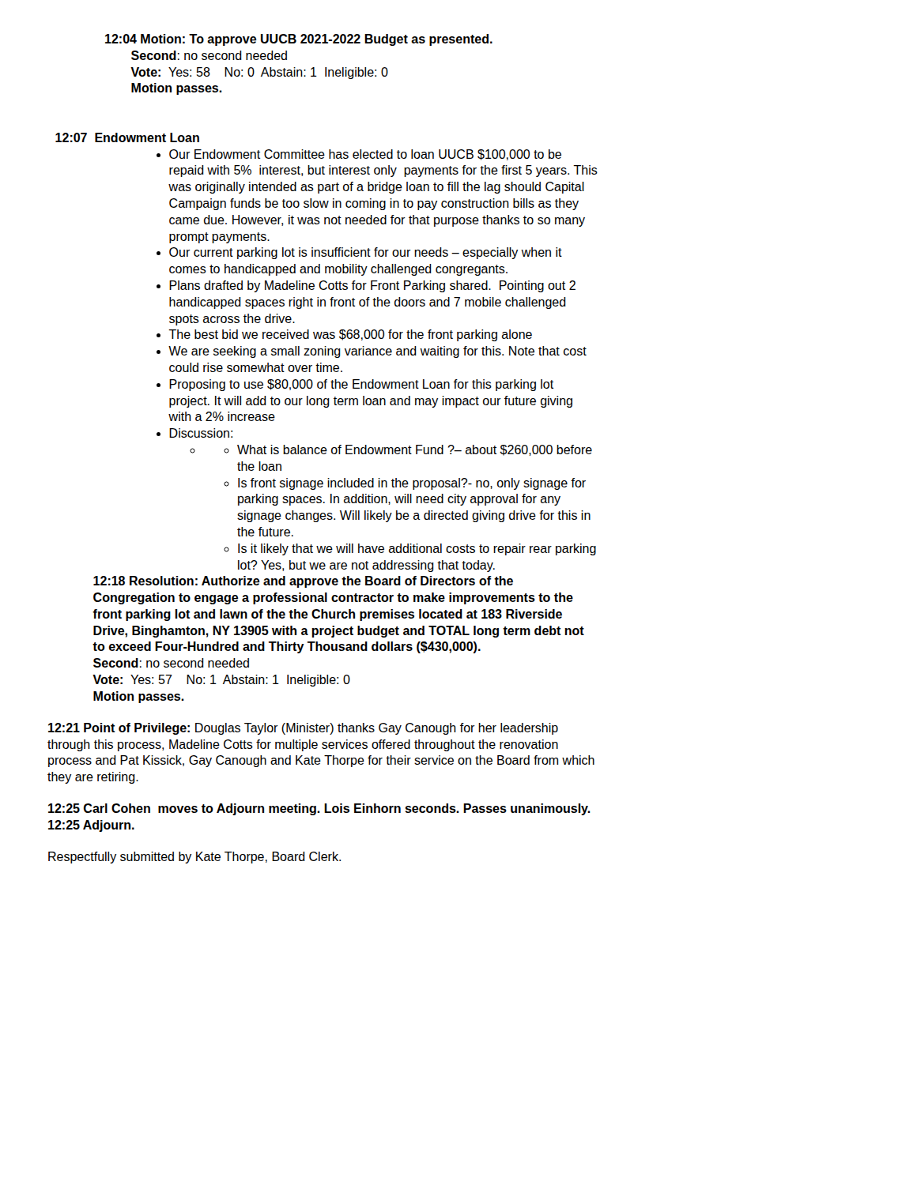12:04 Motion: To approve UUCB 2021-2022 Budget as presented.
Second: no second needed
Vote: Yes: 58 No: 0 Abstain: 1 Ineligible: 0
Motion passes.
12:07 Endowment Loan
Our Endowment Committee has elected to loan UUCB $100,000 to be repaid with 5% interest, but interest only payments for the first 5 years. This was originally intended as part of a bridge loan to fill the lag should Capital Campaign funds be too slow in coming in to pay construction bills as they came due. However, it was not needed for that purpose thanks to so many prompt payments.
Our current parking lot is insufficient for our needs – especially when it comes to handicapped and mobility challenged congregants.
Plans drafted by Madeline Cotts for Front Parking shared. Pointing out 2 handicapped spaces right in front of the doors and 7 mobile challenged spots across the drive.
The best bid we received was $68,000 for the front parking alone
We are seeking a small zoning variance and waiting for this. Note that cost could rise somewhat over time.
Proposing to use $80,000 of the Endowment Loan for this parking lot project. It will add to our long term loan and may impact our future giving with a 2% increase
Discussion:
What is balance of Endowment Fund ?– about $260,000 before the loan
Is front signage included in the proposal?- no, only signage for parking spaces. In addition, will need city approval for any signage changes. Will likely be a directed giving drive for this in the future.
Is it likely that we will have additional costs to repair rear parking lot? Yes, but we are not addressing that today.
12:18 Resolution: Authorize and approve the Board of Directors of the Congregation to engage a professional contractor to make improvements to the front parking lot and lawn of the the Church premises located at 183 Riverside Drive, Binghamton, NY 13905 with a project budget and TOTAL long term debt not to exceed Four-Hundred and Thirty Thousand dollars ($430,000).
Second: no second needed
Vote: Yes: 57 No: 1 Abstain: 1 Ineligible: 0
Motion passes.
12:21 Point of Privilege: Douglas Taylor (Minister) thanks Gay Canough for her leadership through this process, Madeline Cotts for multiple services offered throughout the renovation process and Pat Kissick, Gay Canough and Kate Thorpe for their service on the Board from which they are retiring.
12:25 Carl Cohen moves to Adjourn meeting. Lois Einhorn seconds. Passes unanimously.
12:25 Adjourn.
Respectfully submitted by Kate Thorpe, Board Clerk.